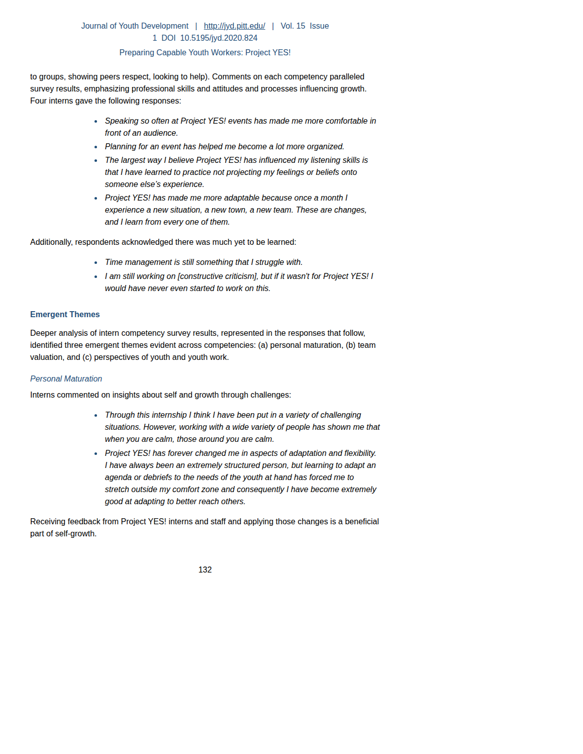Journal of Youth Development | http://jyd.pitt.edu/ | Vol. 15 Issue 1 DOI 10.5195/jyd.2020.824 Preparing Capable Youth Workers: Project YES!
to groups, showing peers respect, looking to help). Comments on each competency paralleled survey results, emphasizing professional skills and attitudes and processes influencing growth. Four interns gave the following responses:
Speaking so often at Project YES! events has made me more comfortable in front of an audience.
Planning for an event has helped me become a lot more organized.
The largest way I believe Project YES! has influenced my listening skills is that I have learned to practice not projecting my feelings or beliefs onto someone else’s experience.
Project YES! has made me more adaptable because once a month I experience a new situation, a new town, a new team. These are changes, and I learn from every one of them.
Additionally, respondents acknowledged there was much yet to be learned:
Time management is still something that I struggle with.
I am still working on [constructive criticism], but if it wasn't for Project YES! I would have never even started to work on this.
Emergent Themes
Deeper analysis of intern competency survey results, represented in the responses that follow, identified three emergent themes evident across competencies: (a) personal maturation, (b) team valuation, and (c) perspectives of youth and youth work.
Personal Maturation
Interns commented on insights about self and growth through challenges:
Through this internship I think I have been put in a variety of challenging situations. However, working with a wide variety of people has shown me that when you are calm, those around you are calm.
Project YES! has forever changed me in aspects of adaptation and flexibility. I have always been an extremely structured person, but learning to adapt an agenda or debriefs to the needs of the youth at hand has forced me to stretch outside my comfort zone and consequently I have become extremely good at adapting to better reach others.
Receiving feedback from Project YES! interns and staff and applying those changes is a beneficial part of self-growth.
132